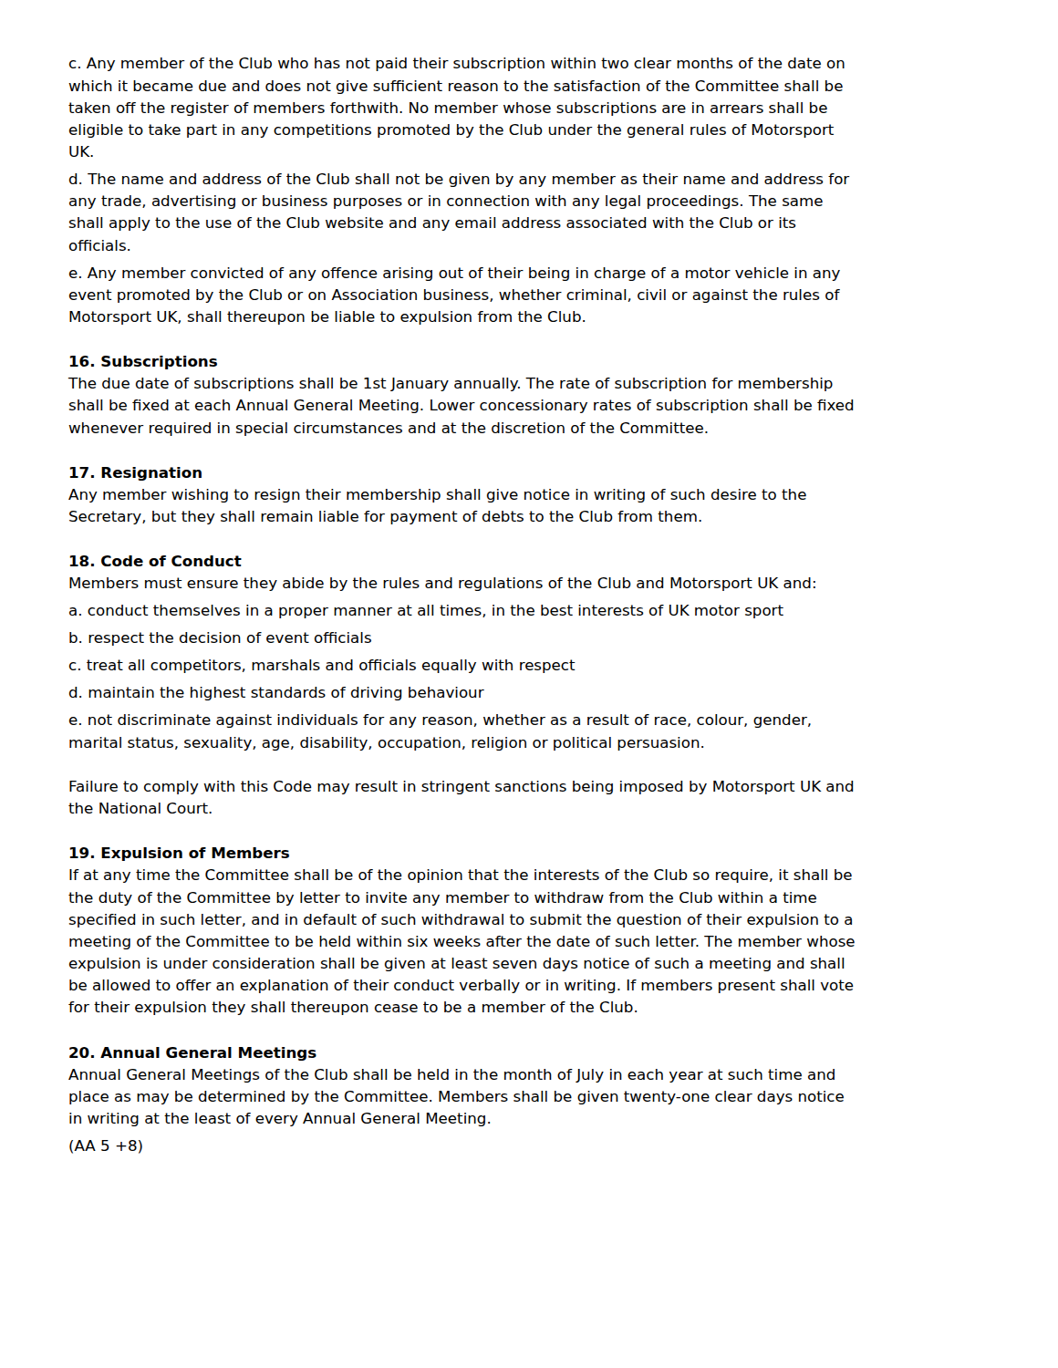c. Any member of the Club who has not paid their subscription within two clear months of the date on which it became due and does not give sufficient reason to the satisfaction of the Committee shall be taken off the register of members forthwith. No member whose subscriptions are in arrears shall be eligible to take part in any competitions promoted by the Club under the general rules of Motorsport UK.
d. The name and address of the Club shall not be given by any member as their name and address for any trade, advertising or business purposes or in connection with any legal proceedings. The same shall apply to the use of the Club website and any email address associated with the Club or its officials.
e. Any member convicted of any offence arising out of their being in charge of a motor vehicle in any event promoted by the Club or on Association business, whether criminal, civil or against the rules of Motorsport UK, shall thereupon be liable to expulsion from the Club.
16. Subscriptions
The due date of subscriptions shall be 1st January annually. The rate of subscription for membership shall be fixed at each Annual General Meeting. Lower concessionary rates of subscription shall be fixed whenever required in special circumstances and at the discretion of the Committee.
17. Resignation
Any member wishing to resign their membership shall give notice in writing of such desire to the Secretary, but they shall remain liable for payment of debts to the Club from them.
18. Code of Conduct
Members must ensure they abide by the rules and regulations of the Club and Motorsport UK and:
a. conduct themselves in a proper manner at all times, in the best interests of UK motor sport
b. respect the decision of event officials
c. treat all competitors, marshals and officials equally with respect
d. maintain the highest standards of driving behaviour
e. not discriminate against individuals for any reason, whether as a result of race, colour, gender, marital status, sexuality, age, disability, occupation, religion or political persuasion.
Failure to comply with this Code may result in stringent sanctions being imposed by Motorsport UK and the National Court.
19. Expulsion of Members
If at any time the Committee shall be of the opinion that the interests of the Club so require, it shall be the duty of the Committee by letter to invite any member to withdraw from the Club within a time specified in such letter, and in default of such withdrawal to submit the question of their expulsion to a meeting of the Committee to be held within six weeks after the date of such letter. The member whose expulsion is under consideration shall be given at least seven days notice of such a meeting and shall be allowed to offer an explanation of their conduct verbally or in writing. If members present shall vote for their expulsion they shall thereupon cease to be a member of the Club.
20. Annual General Meetings
Annual General Meetings of the Club shall be held in the month of July in each year at such time and place as may be determined by the Committee. Members shall be given twenty-one clear days notice in writing at the least of every Annual General Meeting.
(AA 5 +8)